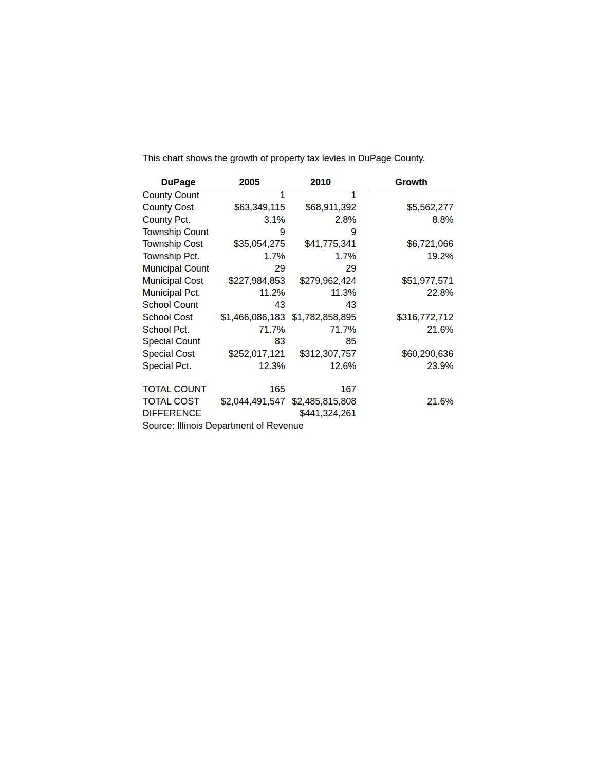This chart shows the growth of property tax levies in DuPage County.
| DuPage | 2005 | 2010 | | Growth |
| --- | --- | --- | --- | --- |
| County Count | 1 | 1 | | |
| County Cost | $63,349,115 | $68,911,392 | | $5,562,277 |
| County Pct. | 3.1% | 2.8% | | 8.8% |
| Township Count | 9 | 9 | | |
| Township Cost | $35,054,275 | $41,775,341 | | $6,721,066 |
| Township Pct. | 1.7% | 1.7% | | 19.2% |
| Municipal Count | 29 | 29 | | |
| Municipal Cost | $227,984,853 | $279,962,424 | | $51,977,571 |
| Municipal Pct. | 11.2% | 11.3% | | 22.8% |
| School Count | 43 | 43 | | |
| School Cost | $1,466,086,183 | $1,782,858,895 | | $316,772,712 |
| School Pct. | 71.7% | 71.7% | | 21.6% |
| Special Count | 83 | 85 | | |
| Special Cost | $252,017,121 | $312,307,757 | | $60,290,636 |
| Special Pct. | 12.3% | 12.6% | | 23.9% |
| TOTAL COUNT | 165 | 167 | | |
| TOTAL COST | $2,044,491,547 | $2,485,815,808 | | 21.6% |
| DIFFERENCE | | $441,324,261 | | |
| Source: Illinois Department of Revenue |